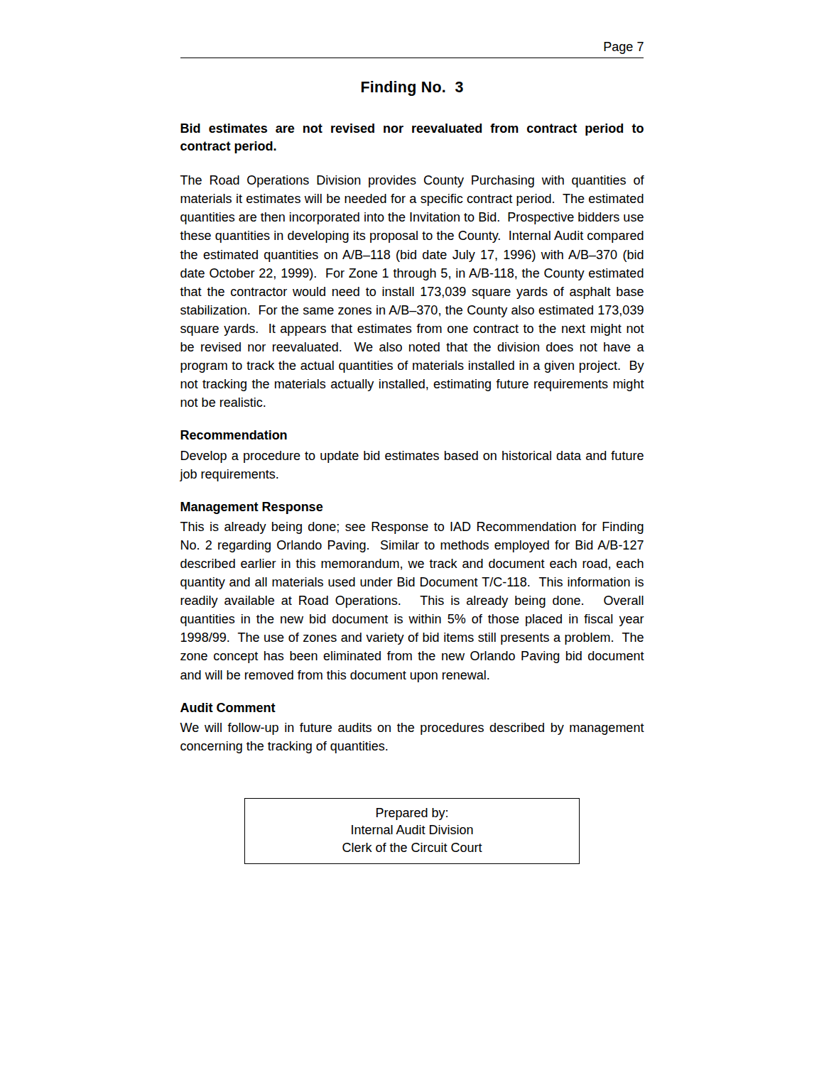Page 7
Finding No. 3
Bid estimates are not revised nor reevaluated from contract period to contract period.
The Road Operations Division provides County Purchasing with quantities of materials it estimates will be needed for a specific contract period. The estimated quantities are then incorporated into the Invitation to Bid. Prospective bidders use these quantities in developing its proposal to the County. Internal Audit compared the estimated quantities on A/B–118 (bid date July 17, 1996) with A/B–370 (bid date October 22, 1999). For Zone 1 through 5, in A/B-118, the County estimated that the contractor would need to install 173,039 square yards of asphalt base stabilization. For the same zones in A/B–370, the County also estimated 173,039 square yards. It appears that estimates from one contract to the next might not be revised nor reevaluated. We also noted that the division does not have a program to track the actual quantities of materials installed in a given project. By not tracking the materials actually installed, estimating future requirements might not be realistic.
Recommendation
Develop a procedure to update bid estimates based on historical data and future job requirements.
Management Response
This is already being done; see Response to IAD Recommendation for Finding No. 2 regarding Orlando Paving. Similar to methods employed for Bid A/B-127 described earlier in this memorandum, we track and document each road, each quantity and all materials used under Bid Document T/C-118. This information is readily available at Road Operations. This is already being done. Overall quantities in the new bid document is within 5% of those placed in fiscal year 1998/99. The use of zones and variety of bid items still presents a problem. The zone concept has been eliminated from the new Orlando Paving bid document and will be removed from this document upon renewal.
Audit Comment
We will follow-up in future audits on the procedures described by management concerning the tracking of quantities.
Prepared by:
Internal Audit Division
Clerk of the Circuit Court